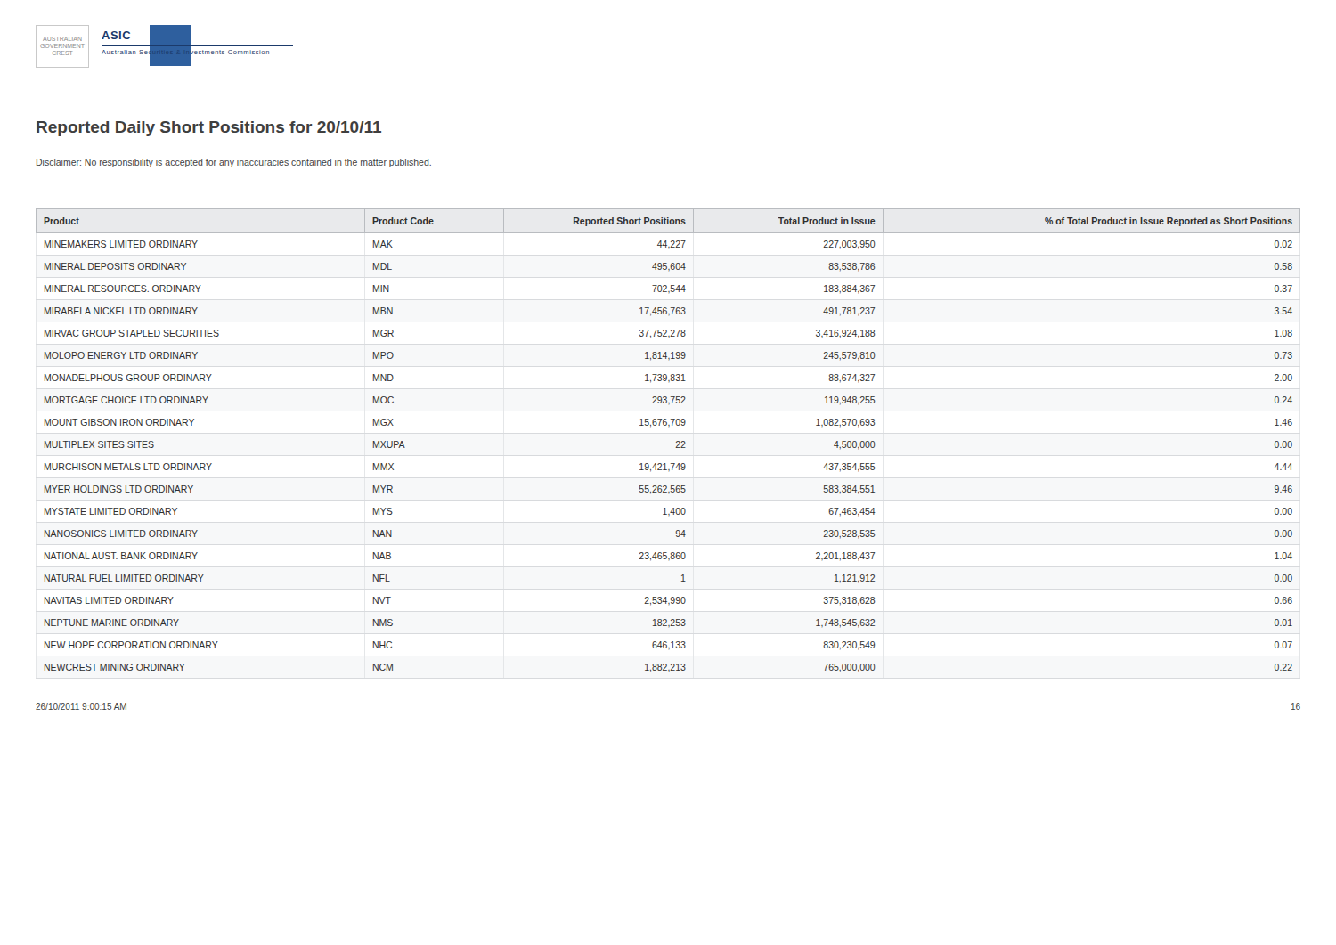AUSTRALIAN
GOVERNMENT
CREST
ASIC
Australian Securities & Investments Commission
Reported Daily Short Positions for 20/10/11
Disclaimer: No responsibility is accepted for any inaccuracies contained in the matter published.
| Product | Product Code | Reported Short Positions | Total Product in Issue | % of Total Product in Issue Reported as Short Positions |
| --- | --- | --- | --- | --- |
| MINEMAKERS LIMITED ORDINARY | MAK | 44,227 | 227,003,950 | 0.02 |
| MINERAL DEPOSITS ORDINARY | MDL | 495,604 | 83,538,786 | 0.58 |
| MINERAL RESOURCES. ORDINARY | MIN | 702,544 | 183,884,367 | 0.37 |
| MIRABELA NICKEL LTD ORDINARY | MBN | 17,456,763 | 491,781,237 | 3.54 |
| MIRVAC GROUP STAPLED SECURITIES | MGR | 37,752,278 | 3,416,924,188 | 1.08 |
| MOLOPO ENERGY LTD ORDINARY | MPO | 1,814,199 | 245,579,810 | 0.73 |
| MONADELPHOUS GROUP ORDINARY | MND | 1,739,831 | 88,674,327 | 2.00 |
| MORTGAGE CHOICE LTD ORDINARY | MOC | 293,752 | 119,948,255 | 0.24 |
| MOUNT GIBSON IRON ORDINARY | MGX | 15,676,709 | 1,082,570,693 | 1.46 |
| MULTIPLEX SITES SITES | MXUPA | 22 | 4,500,000 | 0.00 |
| MURCHISON METALS LTD ORDINARY | MMX | 19,421,749 | 437,354,555 | 4.44 |
| MYER HOLDINGS LTD ORDINARY | MYR | 55,262,565 | 583,384,551 | 9.46 |
| MYSTATE LIMITED ORDINARY | MYS | 1,400 | 67,463,454 | 0.00 |
| NANOSONICS LIMITED ORDINARY | NAN | 94 | 230,528,535 | 0.00 |
| NATIONAL AUST. BANK ORDINARY | NAB | 23,465,860 | 2,201,188,437 | 1.04 |
| NATURAL FUEL LIMITED ORDINARY | NFL | 1 | 1,121,912 | 0.00 |
| NAVITAS LIMITED ORDINARY | NVT | 2,534,990 | 375,318,628 | 0.66 |
| NEPTUNE MARINE ORDINARY | NMS | 182,253 | 1,748,545,632 | 0.01 |
| NEW HOPE CORPORATION ORDINARY | NHC | 646,133 | 830,230,549 | 0.07 |
| NEWCREST MINING ORDINARY | NCM | 1,882,213 | 765,000,000 | 0.22 |
26/10/2011 9:00:15 AM 16